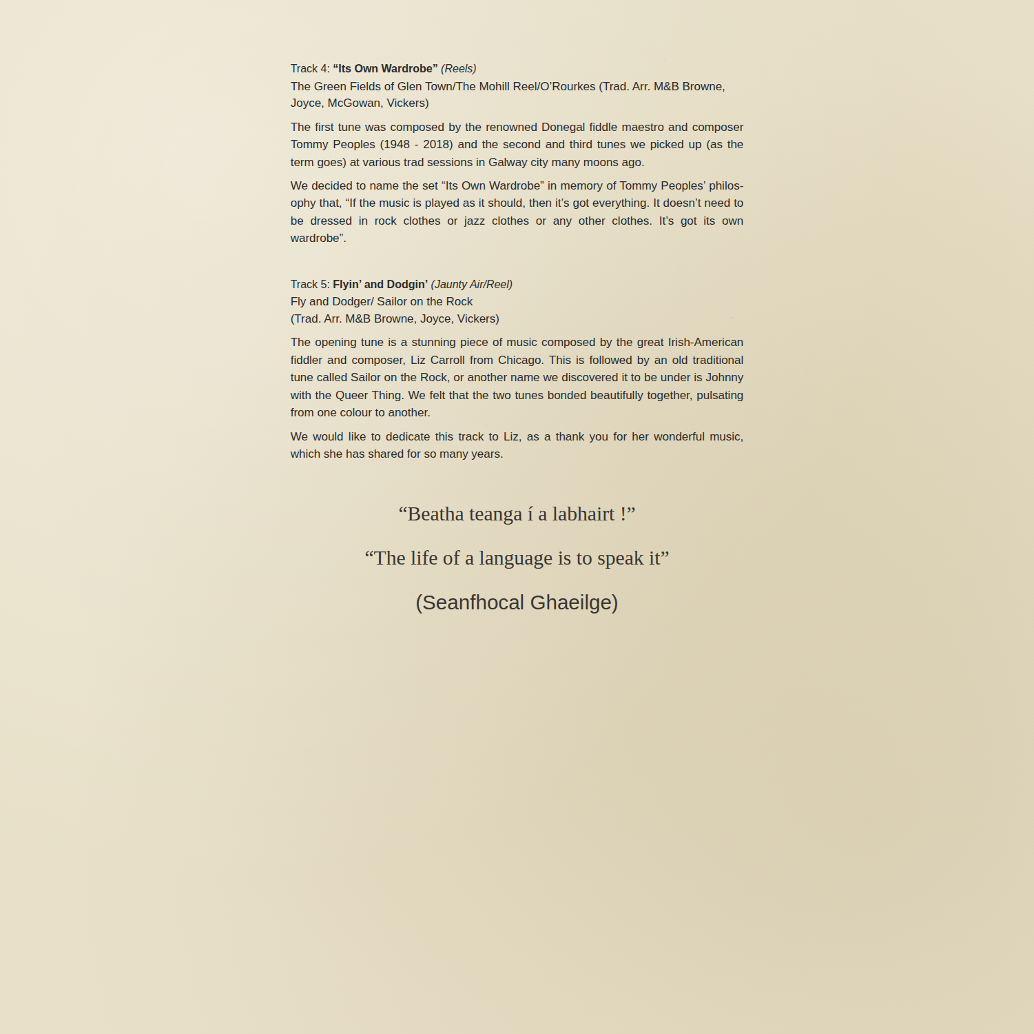Track 4: “Its Own Wardrobe” (Reels)
The Green Fields of Glen Town/The Mohill Reel/O’Rourkes (Trad. Arr. M&B Browne, Joyce, McGowan, Vickers)
The first tune was composed by the renowned Donegal fiddle maestro and composer Tommy Peoples (1948 - 2018) and the second and third tunes we picked up (as the term goes) at various trad sessions in Galway city many moons ago.
We decided to name the set “Its Own Wardrobe” in memory of Tommy Peoples’ philosophy that, “If the music is played as it should, then it’s got everything. It doesn’t need to be dressed in rock clothes or jazz clothes or any other clothes. It’s got its own wardrobe”.
Track 5: Flyin’ and Dodgin’ (Jaunty Air/Reel)
Fly and Dodger/ Sailor on the Rock
(Trad. Arr. M&B Browne, Joyce, Vickers)
The opening tune is a stunning piece of music composed by the great Irish-American fiddler and composer, Liz Carroll from Chicago. This is followed by an old traditional tune called Sailor on the Rock, or another name we discovered it to be under is Johnny with the Queer Thing. We felt that the two tunes bonded beautifully together, pulsating from one colour to another.
We would like to dedicate this track to Liz, as a thank you for her wonderful music, which she has shared for so many years.
“Beatha teanga í a labhairt !”
“The life of a language is to speak it”
(Seanfhocal Ghaeilge)